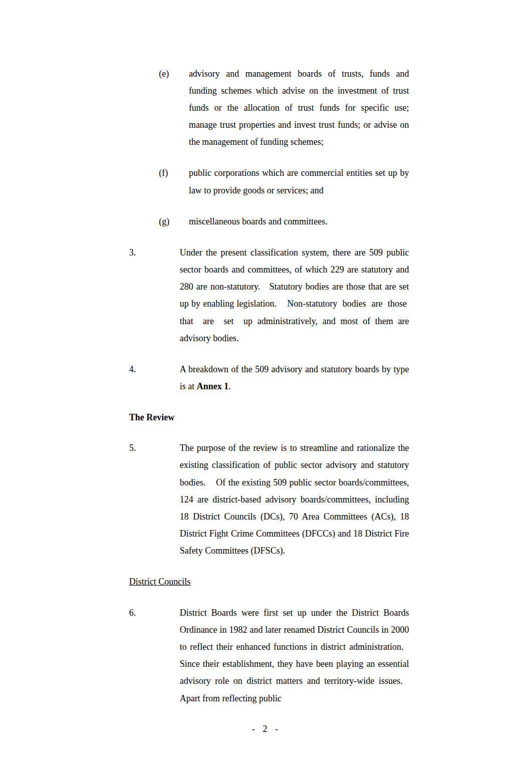(e)
advisory and management boards of trusts, funds and funding schemes which advise on the investment of trust funds or the allocation of trust funds for specific use; manage trust properties and invest trust funds; or advise on the management of funding schemes;
(f)
public corporations which are commercial entities set up by law to provide goods or services; and
(g)
miscellaneous boards and committees.
3.
Under the present classification system, there are 509 public sector boards and committees, of which 229 are statutory and 280 are non-statutory. Statutory bodies are those that are set up by enabling legislation. Non-statutory bodies are those that are set up administratively, and most of them are advisory bodies.
4.
A breakdown of the 509 advisory and statutory boards by type is at Annex 1.
The Review
5.
The purpose of the review is to streamline and rationalize the existing classification of public sector advisory and statutory bodies. Of the existing 509 public sector boards/committees, 124 are district-based advisory boards/committees, including 18 District Councils (DCs), 70 Area Committees (ACs), 18 District Fight Crime Committees (DFCCs) and 18 District Fire Safety Committees (DFSCs).
District Councils
6.
District Boards were first set up under the District Boards Ordinance in 1982 and later renamed District Councils in 2000 to reflect their enhanced functions in district administration. Since their establishment, they have been playing an essential advisory role on district matters and territory-wide issues. Apart from reflecting public
- 2 -